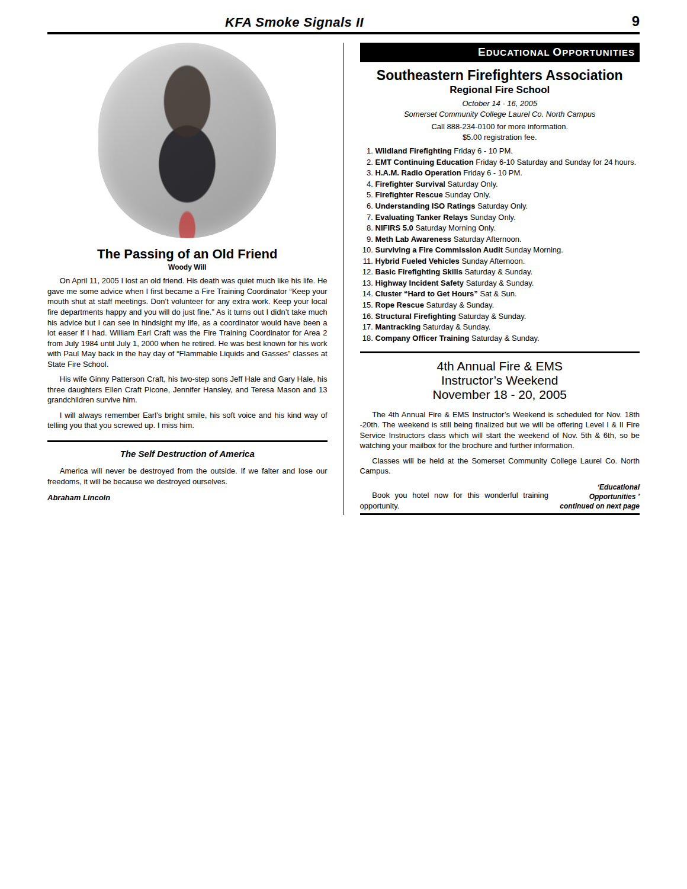KFA Smoke Signals II
9
The Passing of an Old Friend
Woody Will
On April 11, 2005 I lost an old friend. His death was quiet much like his life. He gave me some advice when I first became a Fire Training Coordinator “Keep your mouth shut at staff meetings. Don’t volunteer for any extra work. Keep your local fire departments happy and you will do just fine.” As it turns out I didn’t take much his advice but I can see in hindsight my life, as a coordinator would have been a lot easer if I had. William Earl Craft was the Fire Training Coordinator for Area 2 from July 1984 until July 1, 2000 when he retired. He was best known for his work with Paul May back in the hay day of “Flammable Liquids and Gasses” classes at State Fire School.
His wife Ginny Patterson Craft, his two-step sons Jeff Hale and Gary Hale, his three daughters Ellen Craft Picone, Jennifer Hansley, and Teresa Mason and 13 grandchildren survive him.
I will always remember Earl’s bright smile, his soft voice and his kind way of telling you that you screwed up. I miss him.
The Self Destruction of America
America will never be destroyed from the outside. If we falter and lose our freedoms, it will be because we destroyed ourselves.
Abraham Lincoln
EDUCATIONAL OPPORTUNITIES
Southeastern Firefighters Association
Regional Fire School
October 14 - 16, 2005
Somerset Community College Laurel Co. North Campus
Call 888-234-0100 for more information.
$5.00 registration fee.
Wildland Firefighting Friday 6 - 10 PM.
EMT Continuing Education Friday 6-10 Saturday and Sunday for 24 hours.
H.A.M. Radio Operation Friday 6 - 10 PM.
Firefighter Survival Saturday Only.
Firefighter Rescue Sunday Only.
Understanding ISO Ratings Saturday Only.
Evaluating Tanker Relays Sunday Only.
NIFIRS 5.0 Saturday Morning Only.
Meth Lab Awareness Saturday Afternoon.
Surviving a Fire Commission Audit Sunday Morning.
Hybrid Fueled Vehicles Sunday Afternoon.
Basic Firefighting Skills Saturday & Sunday.
Highway Incident Safety Saturday & Sunday.
Cluster “Hard to Get Hours” Sat & Sun.
Rope Rescue Saturday & Sunday.
Structural Firefighting Saturday & Sunday.
Mantracking Saturday & Sunday.
Company Officer Training Saturday & Sunday.
4th Annual Fire & EMS
Instructor’s Weekend
November 18 - 20, 2005
The 4th Annual Fire & EMS Instructor’s Weekend is scheduled for Nov. 18th -20th. The weekend is still being finalized but we will be offering Level I & II Fire Service Instructors class which will start the weekend of Nov. 5th & 6th, so be watching your mailbox for the brochure and further information.
Classes will be held at the Somerset Community College Laurel Co. North Campus.
Book you hotel now for this wonderful training opportunity.
‘Educational Opportunities ’
continued on next page